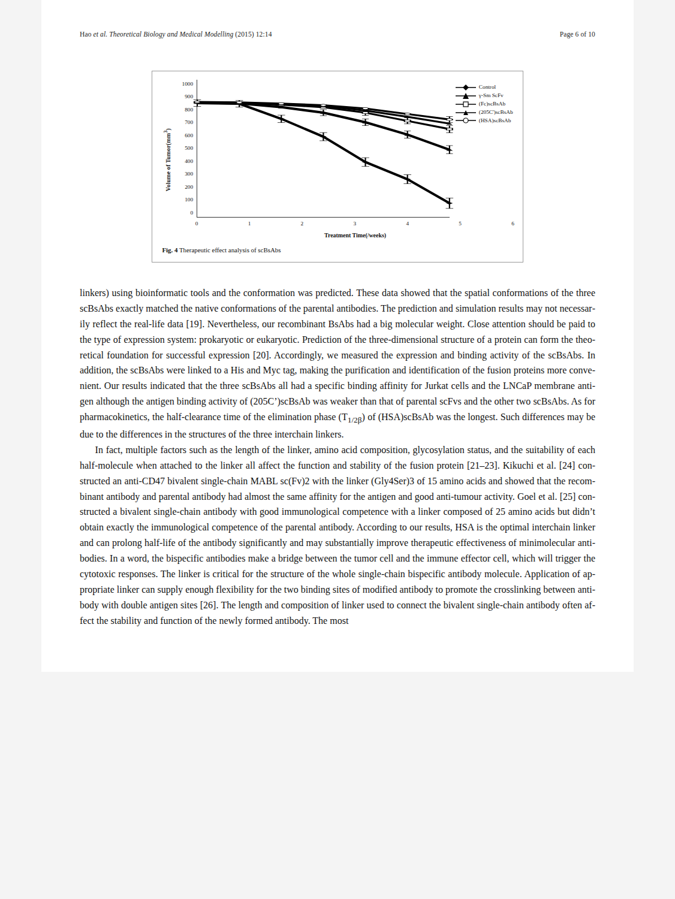Hao et al. Theoretical Biology and Medical Modelling (2015) 12:14 Page 6 of 10
Volume of Tumor(mm3)
1000 900 800 700 600 500 400 300 200 100 0
Control
γ-Sm ScFv
(Fc)scBsAb
(205C')scBsAb
(HSA)scBsAb
0123456
Treatment Time(/weeks)
Fig. 4 Therapeutic effect analysis of scBsAbs
linkers) using bioinformatic tools and the conformation was predicted. These data showed that the spatial conformations of the three scBsAbs exactly matched the native conformations of the parental antibodies. The prediction and simulation results may not necessarily reflect the real-life data [19]. Nevertheless, our recombinant BsAbs had a big molecular weight. Close attention should be paid to the type of expression system: prokaryotic or eukaryotic. Prediction of the three-dimensional structure of a protein can form the theoretical foundation for successful expression [20]. Accordingly, we measured the expression and binding activity of the scBsAbs. In addition, the scBsAbs were linked to a His and Myc tag, making the purification and identification of the fusion proteins more convenient. Our results indicated that the three scBsAbs all had a specific binding affinity for Jurkat cells and the LNCaP membrane antigen although the antigen binding activity of (205C’)scBsAb was weaker than that of parental scFvs and the other two scBsAbs. As for pharmacokinetics, the half-clearance time of the elimination phase (T1/2β) of (HSA)scBsAb was the longest. Such differences may be due to the differences in the structures of the three interchain linkers.
In fact, multiple factors such as the length of the linker, amino acid composition, glycosylation status, and the suitability of each half-molecule when attached to the linker all affect the function and stability of the fusion protein [21–23]. Kikuchi et al. [24] constructed an anti-CD47 bivalent single-chain MABL sc(Fv)2 with the linker (Gly4Ser)3 of 15 amino acids and showed that the recombinant antibody and parental antibody had almost the same affinity for the antigen and good anti-tumour activity. Goel et al. [25] constructed a bivalent single-chain antibody with good immunological competence with a linker composed of 25 amino acids but didn’t obtain exactly the immunological competence of the parental antibody. According to our results, HSA is the optimal interchain linker and can prolong half-life of the antibody significantly and may substantially improve therapeutic effectiveness of minimolecular antibodies. In a word, the bispecific antibodies make a bridge between the tumor cell and the immune effector cell, which will trigger the cytotoxic responses. The linker is critical for the structure of the whole single-chain bispecific antibody molecule. Application of appropriate linker can supply enough flexibility for the two binding sites of modified antibody to promote the crosslinking between antibody with double antigen sites [26]. The length and composition of linker used to connect the bivalent single-chain antibody often affect the stability and function of the newly formed antibody. The most